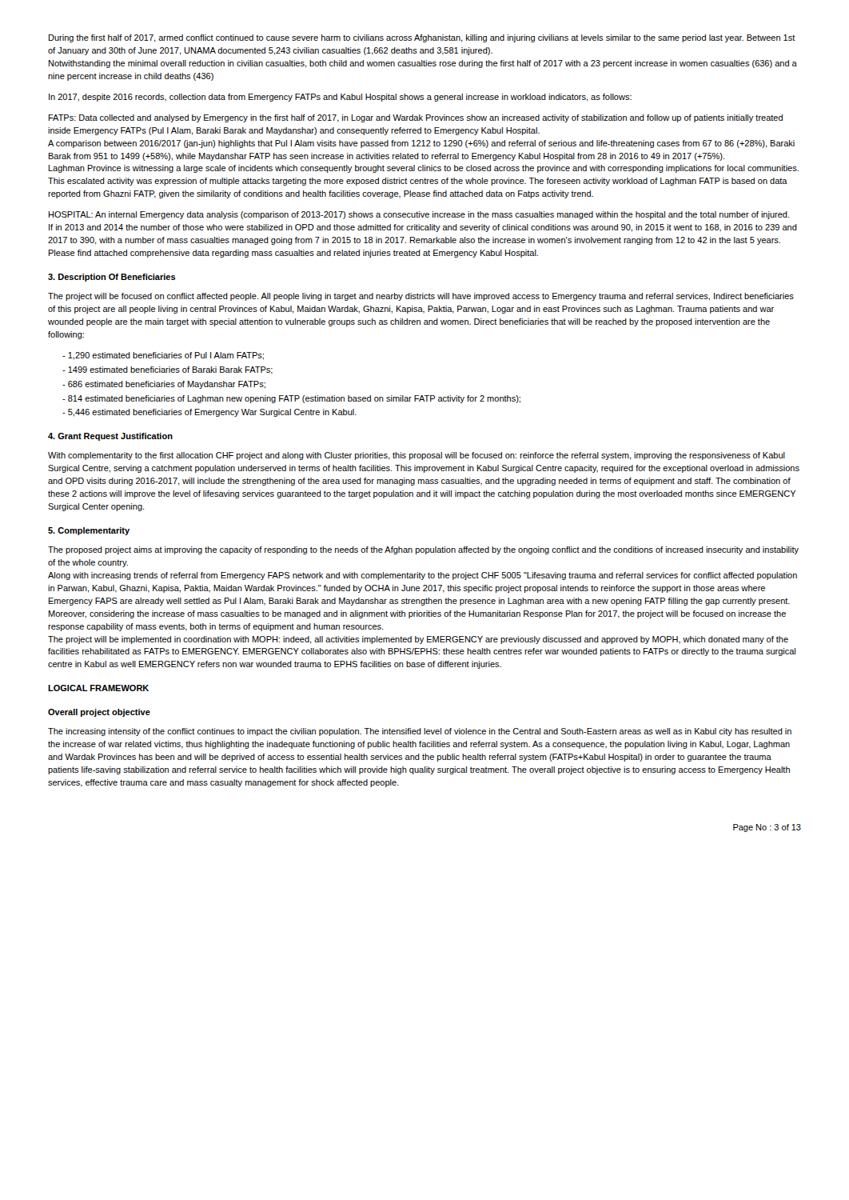During the first half of 2017, armed conflict continued to cause severe harm to civilians across Afghanistan, killing and injuring civilians at levels similar to the same period last year. Between 1st of January and 30th of June 2017, UNAMA documented 5,243 civilian casualties (1,662 deaths and 3,581 injured).
Notwithstanding the minimal overall reduction in civilian casualties, both child and women casualties rose during the first half of 2017 with a 23 percent increase in women casualties (636) and a nine percent increase in child deaths (436)
In 2017, despite 2016 records, collection data from Emergency FATPs and Kabul Hospital shows a general increase in workload indicators, as follows:
FATPs: Data collected and analysed by Emergency in the first half of 2017, in Logar and Wardak Provinces show an increased activity of stabilization and follow up of patients initially treated inside Emergency FATPs (Pul I Alam, Baraki Barak and Maydanshar) and consequently referred to Emergency Kabul Hospital.
A comparison between 2016/2017 (jan-jun) highlights that Pul I Alam visits have passed from 1212 to 1290 (+6%) and referral of serious and life-threatening cases from 67 to 86 (+28%), Baraki Barak from 951 to 1499 (+58%), while Maydanshar FATP has seen increase in activities related to referral to Emergency Kabul Hospital from 28 in 2016 to 49 in 2017 (+75%).
Laghman Province is witnessing a large scale of incidents which consequently brought several clinics to be closed across the province and with corresponding implications for local communities. This escalated activity was expression of multiple attacks targeting the more exposed district centres of the whole province. The foreseen activity workload of Laghman FATP is based on data reported from Ghazni FATP, given the similarity of conditions and health facilities coverage, Please find attached data on Fatps activity trend.
HOSPITAL: An internal Emergency data analysis (comparison of 2013-2017) shows a consecutive increase in the mass casualties managed within the hospital and the total number of injured.
If in 2013 and 2014 the number of those who were stabilized in OPD and those admitted for criticality and severity of clinical conditions was around 90, in 2015 it went to 168, in 2016 to 239 and 2017 to 390, with a number of mass casualties managed going from 7 in 2015 to 18 in 2017. Remarkable also the increase in women's involvement ranging from 12 to 42 in the last 5 years.
Please find attached comprehensive data regarding mass casualties and related injuries treated at Emergency Kabul Hospital.
3. Description Of Beneficiaries
The project will be focused on conflict affected people. All people living in target and nearby districts will have improved access to Emergency trauma and referral services, Indirect beneficiaries of this project are all people living in central Provinces of Kabul, Maidan Wardak, Ghazni, Kapisa, Paktia, Parwan, Logar and in east Provinces such as Laghman. Trauma patients and war wounded people are the main target with special attention to vulnerable groups such as children and women. Direct beneficiaries that will be reached by the proposed intervention are the following:
- 1,290 estimated beneficiaries of Pul I Alam FATPs;
- 1499 estimated beneficiaries of Baraki Barak FATPs;
- 686 estimated beneficiaries of Maydanshar FATPs;
- 814 estimated beneficiaries of Laghman new opening FATP (estimation based on similar FATP activity for 2 months);
- 5,446 estimated beneficiaries of Emergency War Surgical Centre in Kabul.
4. Grant Request Justification
With complementarity to the first allocation CHF project and along with Cluster priorities, this proposal will be focused on: reinforce the referral system, improving the responsiveness of Kabul Surgical Centre, serving a catchment population underserved in terms of health facilities. This improvement in Kabul Surgical Centre capacity, required for the exceptional overload in admissions and OPD visits during 2016-2017, will include the strengthening of the area used for managing mass casualties, and the upgrading needed in terms of equipment and staff. The combination of these 2 actions will improve the level of lifesaving services guaranteed to the target population and it will impact the catching population during the most overloaded months since EMERGENCY Surgical Center opening.
5. Complementarity
The proposed project aims at improving the capacity of responding to the needs of the Afghan population affected by the ongoing conflict and the conditions of increased insecurity and instability of the whole country.
Along with increasing trends of referral from Emergency FAPS network and with complementarity to the project CHF 5005 "Lifesaving trauma and referral services for conflict affected population in Parwan, Kabul, Ghazni, Kapisa, Paktia, Maidan Wardak Provinces." funded by OCHA in June 2017, this specific project proposal intends to reinforce the support in those areas where Emergency FAPS are already well settled as Pul I Alam, Baraki Barak and Maydanshar as strengthen the presence in Laghman area with a new opening FATP filling the gap currently present. Moreover, considering the increase of mass casualties to be managed and in alignment with priorities of the Humanitarian Response Plan for 2017, the project will be focused on increase the response capability of mass events, both in terms of equipment and human resources.
The project will be implemented in coordination with MOPH: indeed, all activities implemented by EMERGENCY are previously discussed and approved by MOPH, which donated many of the facilities rehabilitated as FATPs to EMERGENCY. EMERGENCY collaborates also with BPHS/EPHS: these health centres refer war wounded patients to FATPs or directly to the trauma surgical centre in Kabul as well EMERGENCY refers non war wounded trauma to EPHS facilities on base of different injuries.
LOGICAL FRAMEWORK
Overall project objective
The increasing intensity of the conflict continues to impact the civilian population. The intensified level of violence in the Central and South-Eastern areas as well as in Kabul city has resulted in the increase of war related victims, thus highlighting the inadequate functioning of public health facilities and referral system. As a consequence, the population living in Kabul, Logar, Laghman and Wardak Provinces has been and will be deprived of access to essential health services and the public health referral system (FATPs+Kabul Hospital) in order to guarantee the trauma patients life-saving stabilization and referral service to health facilities which will provide high quality surgical treatment. The overall project objective is to ensuring access to Emergency Health services, effective trauma care and mass casualty management for shock affected people.
Page No : 3 of 13